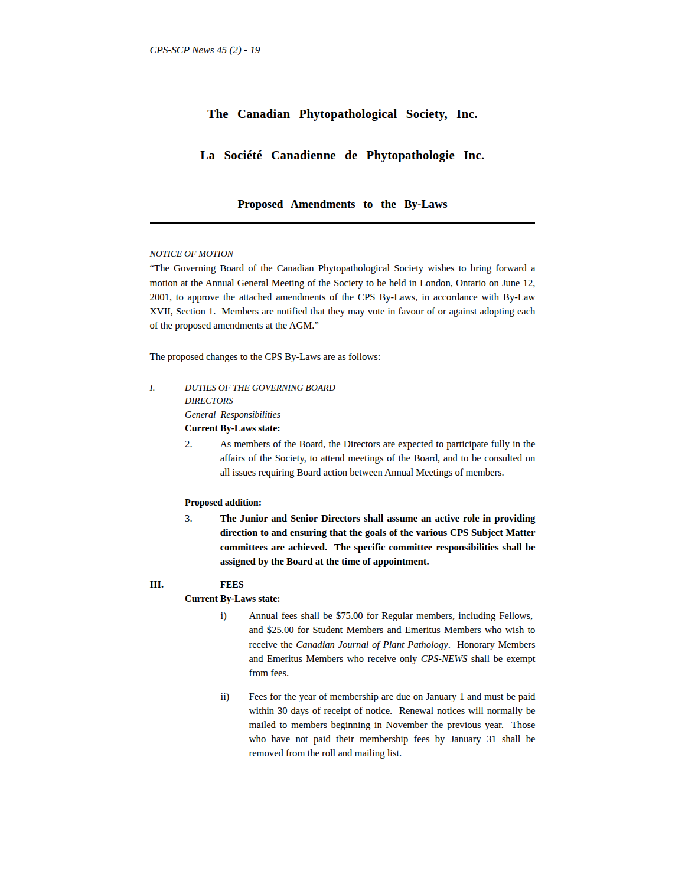CPS-SCP News 45 (2) - 19
The Canadian Phytopathological Society, Inc.
La Société Canadienne de Phytopathologie Inc.
Proposed Amendments to the By-Laws
NOTICE OF MOTION
“The Governing Board of the Canadian Phytopathological Society wishes to bring forward a motion at the Annual General Meeting of the Society to be held in London, Ontario on June 12, 2001, to approve the attached amendments of the CPS By-Laws, in accordance with By-Law XVII, Section 1. Members are notified that they may vote in favour of or against adopting each of the proposed amendments at the AGM.”
The proposed changes to the CPS By-Laws are as follows:
I.
DUTIES OF THE GOVERNING BOARD
DIRECTORS
General Responsibilities
Current By-Laws state:
2.
As members of the Board, the Directors are expected to participate fully in the affairs of the Society, to attend meetings of the Board, and to be consulted on all issues requiring Board action between Annual Meetings of members.
Proposed addition:
3.
The Junior and Senior Directors shall assume an active role in providing direction to and ensuring that the goals of the various CPS Subject Matter committees are achieved. The specific committee responsibilities shall be assigned by the Board at the time of appointment.
III.
FEES
Current By-Laws state:
i)
Annual fees shall be $75.00 for Regular members, including Fellows, and $25.00 for Student Members and Emeritus Members who wish to receive the Canadian Journal of Plant Pathology. Honorary Members and Emeritus Members who receive only CPS-NEWS shall be exempt from fees.
ii)
Fees for the year of membership are due on January 1 and must be paid within 30 days of receipt of notice. Renewal notices will normally be mailed to members beginning in November the previous year. Those who have not paid their membership fees by January 31 shall be removed from the roll and mailing list.